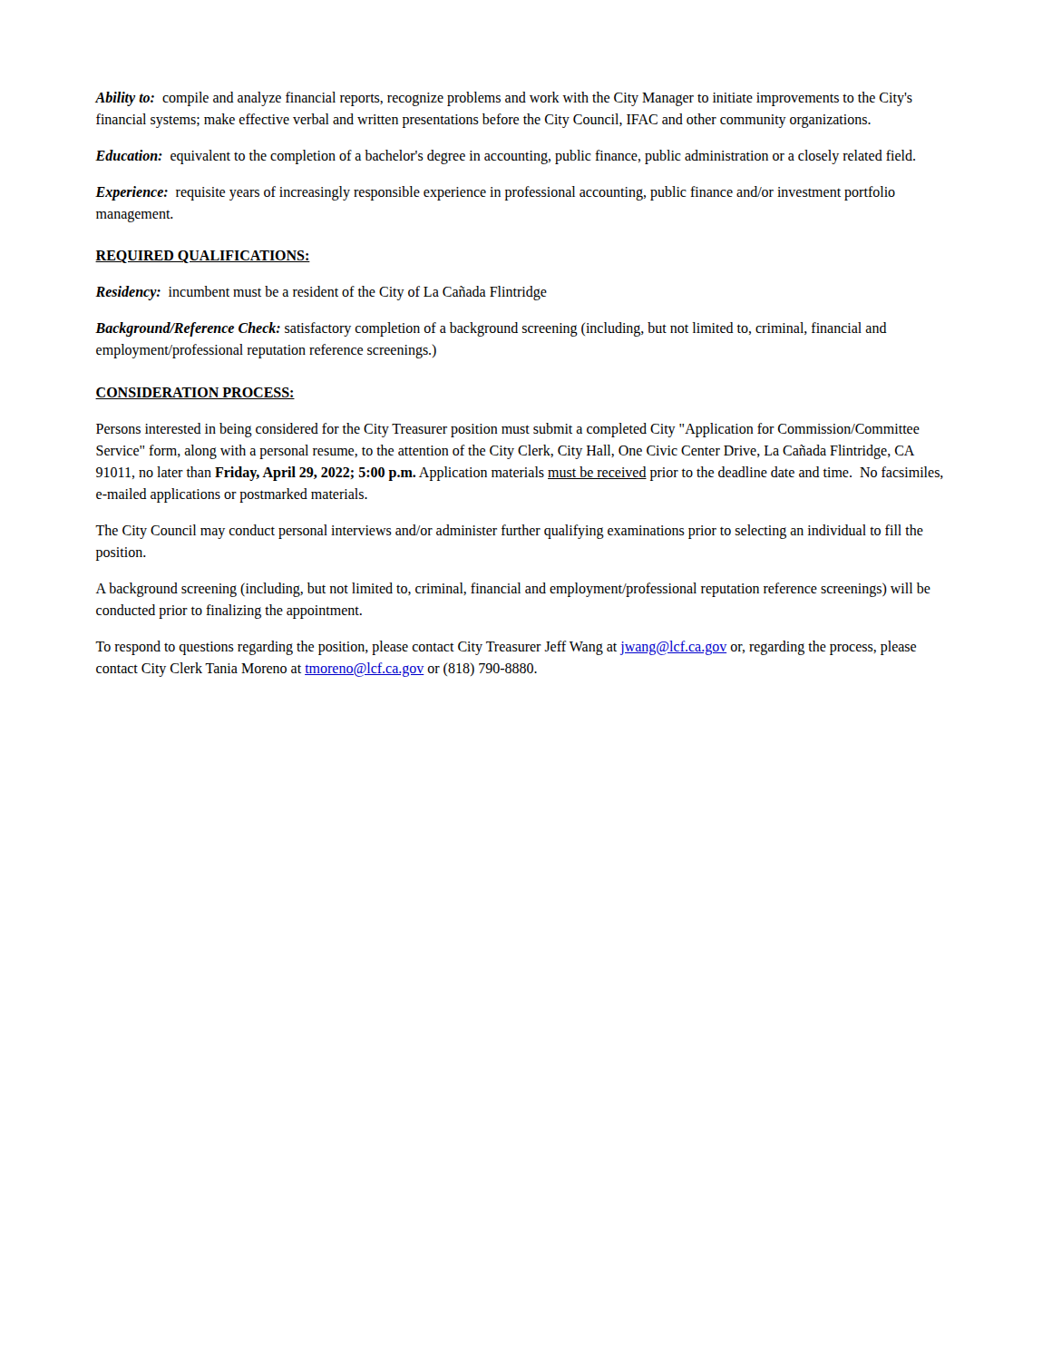Ability to: compile and analyze financial reports, recognize problems and work with the City Manager to initiate improvements to the City's financial systems; make effective verbal and written presentations before the City Council, IFAC and other community organizations.
Education: equivalent to the completion of a bachelor's degree in accounting, public finance, public administration or a closely related field.
Experience: requisite years of increasingly responsible experience in professional accounting, public finance and/or investment portfolio management.
REQUIRED QUALIFICATIONS:
Residency: incumbent must be a resident of the City of La Cañada Flintridge
Background/Reference Check: satisfactory completion of a background screening (including, but not limited to, criminal, financial and employment/professional reputation reference screenings.)
CONSIDERATION PROCESS:
Persons interested in being considered for the City Treasurer position must submit a completed City "Application for Commission/Committee Service" form, along with a personal resume, to the attention of the City Clerk, City Hall, One Civic Center Drive, La Cañada Flintridge, CA 91011, no later than Friday, April 29, 2022; 5:00 p.m. Application materials must be received prior to the deadline date and time. No facsimiles, e-mailed applications or postmarked materials.
The City Council may conduct personal interviews and/or administer further qualifying examinations prior to selecting an individual to fill the position.
A background screening (including, but not limited to, criminal, financial and employment/professional reputation reference screenings) will be conducted prior to finalizing the appointment.
To respond to questions regarding the position, please contact City Treasurer Jeff Wang at jwang@lcf.ca.gov or, regarding the process, please contact City Clerk Tania Moreno at tmoreno@lcf.ca.gov or (818) 790-8880.